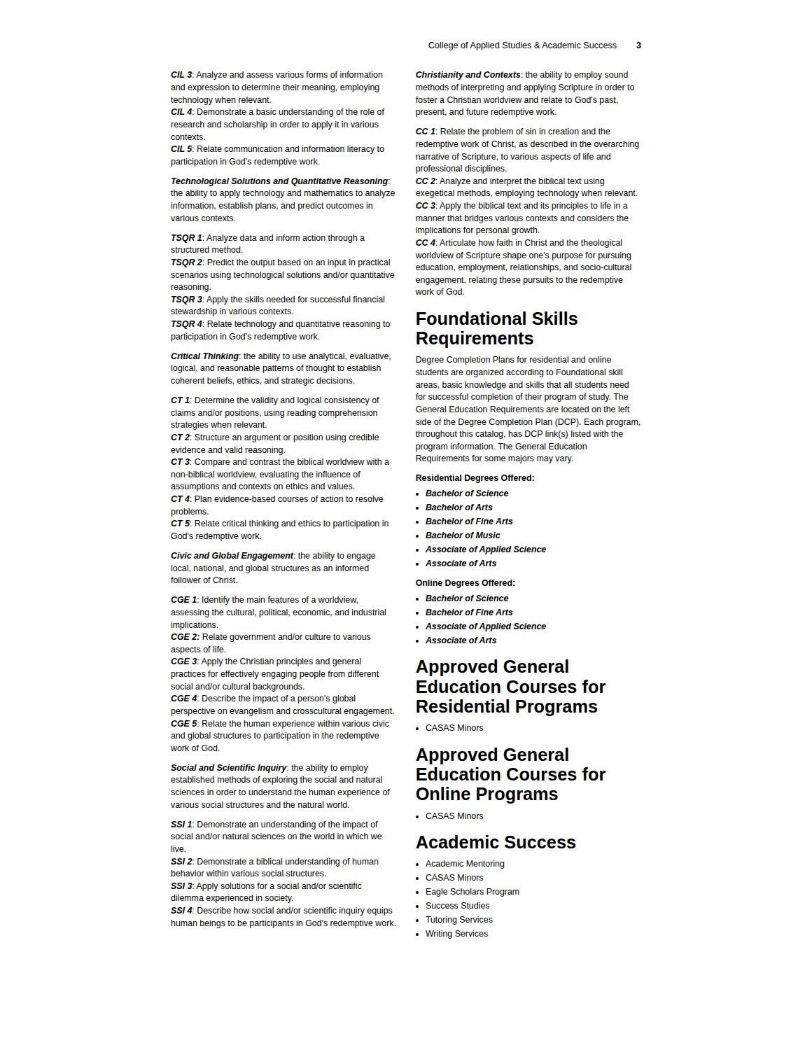College of Applied Studies & Academic Success 3
CIL 3: Analyze and assess various forms of information and expression to determine their meaning, employing technology when relevant.
CIL 4: Demonstrate a basic understanding of the role of research and scholarship in order to apply it in various contexts.
CIL 5: Relate communication and information literacy to participation in God's redemptive work.
Technological Solutions and Quantitative Reasoning: the ability to apply technology and mathematics to analyze information, establish plans, and predict outcomes in various contexts.
TSQR 1: Analyze data and inform action through a structured method.
TSQR 2: Predict the output based on an input in practical scenarios using technological solutions and/or quantitative reasoning.
TSQR 3: Apply the skills needed for successful financial stewardship in various contexts.
TSQR 4: Relate technology and quantitative reasoning to participation in God's redemptive work.
Critical Thinking: the ability to use analytical, evaluative, logical, and reasonable patterns of thought to establish coherent beliefs, ethics, and strategic decisions.
CT 1: Determine the validity and logical consistency of claims and/or positions, using reading comprehension strategies when relevant.
CT 2: Structure an argument or position using credible evidence and valid reasoning.
CT 3: Compare and contrast the biblical worldview with a non-biblical worldview, evaluating the influence of assumptions and contexts on ethics and values.
CT 4: Plan evidence-based courses of action to resolve problems.
CT 5: Relate critical thinking and ethics to participation in God's redemptive work.
Civic and Global Engagement: the ability to engage local, national, and global structures as an informed follower of Christ.
CGE 1: Identify the main features of a worldview, assessing the cultural, political, economic, and industrial implications.
CGE 2: Relate government and/or culture to various aspects of life.
CGE 3: Apply the Christian principles and general practices for effectively engaging people from different social and/or cultural backgrounds.
CGE 4: Describe the impact of a person's global perspective on evangelism and crosscultural engagement.
CGE 5: Relate the human experience within various civic and global structures to participation in the redemptive work of God.
Social and Scientific Inquiry: the ability to employ established methods of exploring the social and natural sciences in order to understand the human experience of various social structures and the natural world.
SSI 1: Demonstrate an understanding of the impact of social and/or natural sciences on the world in which we live.
SSI 2: Demonstrate a biblical understanding of human behavior within various social structures.
SSI 3: Apply solutions for a social and/or scientific dilemma experienced in society.
SSI 4: Describe how social and/or scientific inquiry equips human beings to be participants in God's redemptive work.
Christianity and Contexts: the ability to employ sound methods of interpreting and applying Scripture in order to foster a Christian worldview and relate to God's past, present, and future redemptive work.
CC 1: Relate the problem of sin in creation and the redemptive work of Christ, as described in the overarching narrative of Scripture, to various aspects of life and professional disciplines.
CC 2: Analyze and interpret the biblical text using exegetical methods, employing technology when relevant.
CC 3: Apply the biblical text and its principles to life in a manner that bridges various contexts and considers the implications for personal growth.
CC 4: Articulate how faith in Christ and the theological worldview of Scripture shape one's purpose for pursuing education, employment, relationships, and socio-cultural engagement, relating these pursuits to the redemptive work of God.
Foundational Skills Requirements
Degree Completion Plans for residential and online students are organized according to Foundational skill areas, basic knowledge and skills that all students need for successful completion of their program of study. The General Education Requirements are located on the left side of the Degree Completion Plan (DCP). Each program, throughout this catalog, has DCP link(s) listed with the program information. The General Education Requirements for some majors may vary.
Residential Degrees Offered:
Bachelor of Science
Bachelor of Arts
Bachelor of Fine Arts
Bachelor of Music
Associate of Applied Science
Associate of Arts
Online Degrees Offered:
Bachelor of Science
Bachelor of Fine Arts
Associate of Applied Science
Associate of Arts
Approved General Education Courses for Residential Programs
CASAS Minors
Approved General Education Courses for Online Programs
CASAS Minors
Academic Success
Academic Mentoring
CASAS Minors
Eagle Scholars Program
Success Studies
Tutoring Services
Writing Services